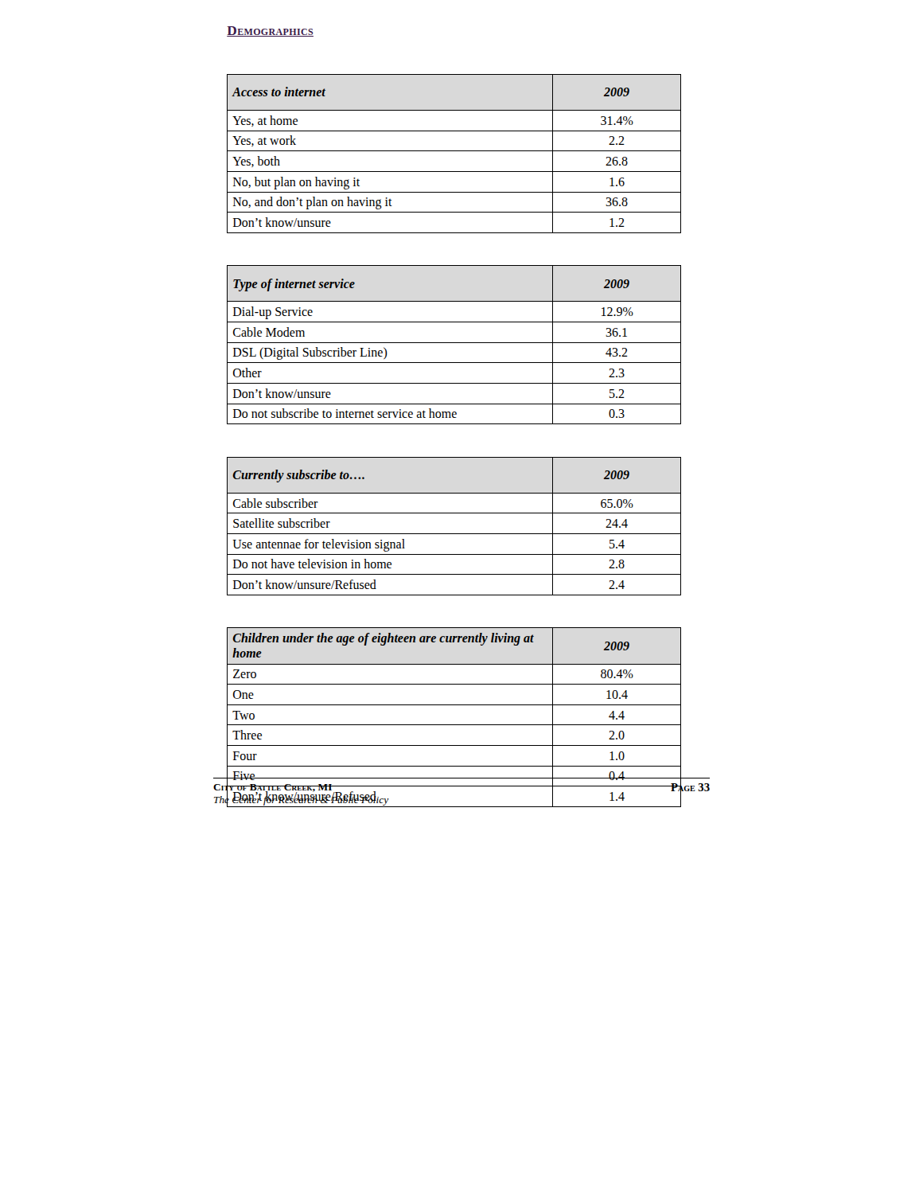Demographics
| Access to internet | 2009 |
| --- | --- |
| Yes, at home | 31.4% |
| Yes, at work | 2.2 |
| Yes, both | 26.8 |
| No, but plan on having it | 1.6 |
| No, and don’t plan on having it | 36.8 |
| Don’t know/unsure | 1.2 |
| Type of internet service | 2009 |
| --- | --- |
| Dial-up Service | 12.9% |
| Cable Modem | 36.1 |
| DSL (Digital Subscriber Line) | 43.2 |
| Other | 2.3 |
| Don’t know/unsure | 5.2 |
| Do not subscribe to internet service at home | 0.3 |
| Currently subscribe to…. | 2009 |
| --- | --- |
| Cable subscriber | 65.0% |
| Satellite subscriber | 24.4 |
| Use antennae for television signal | 5.4 |
| Do not have television in home | 2.8 |
| Don’t know/unsure/Refused | 2.4 |
| Children under the age of eighteen are currently living at home | 2009 |
| --- | --- |
| Zero | 80.4% |
| One | 10.4 |
| Two | 4.4 |
| Three | 2.0 |
| Four | 1.0 |
| Five | 0.4 |
| Don’t know/unsure/Refused | 1.4 |
City of Battle Creek, MI
The Center for Research & Public Policy
Page 33